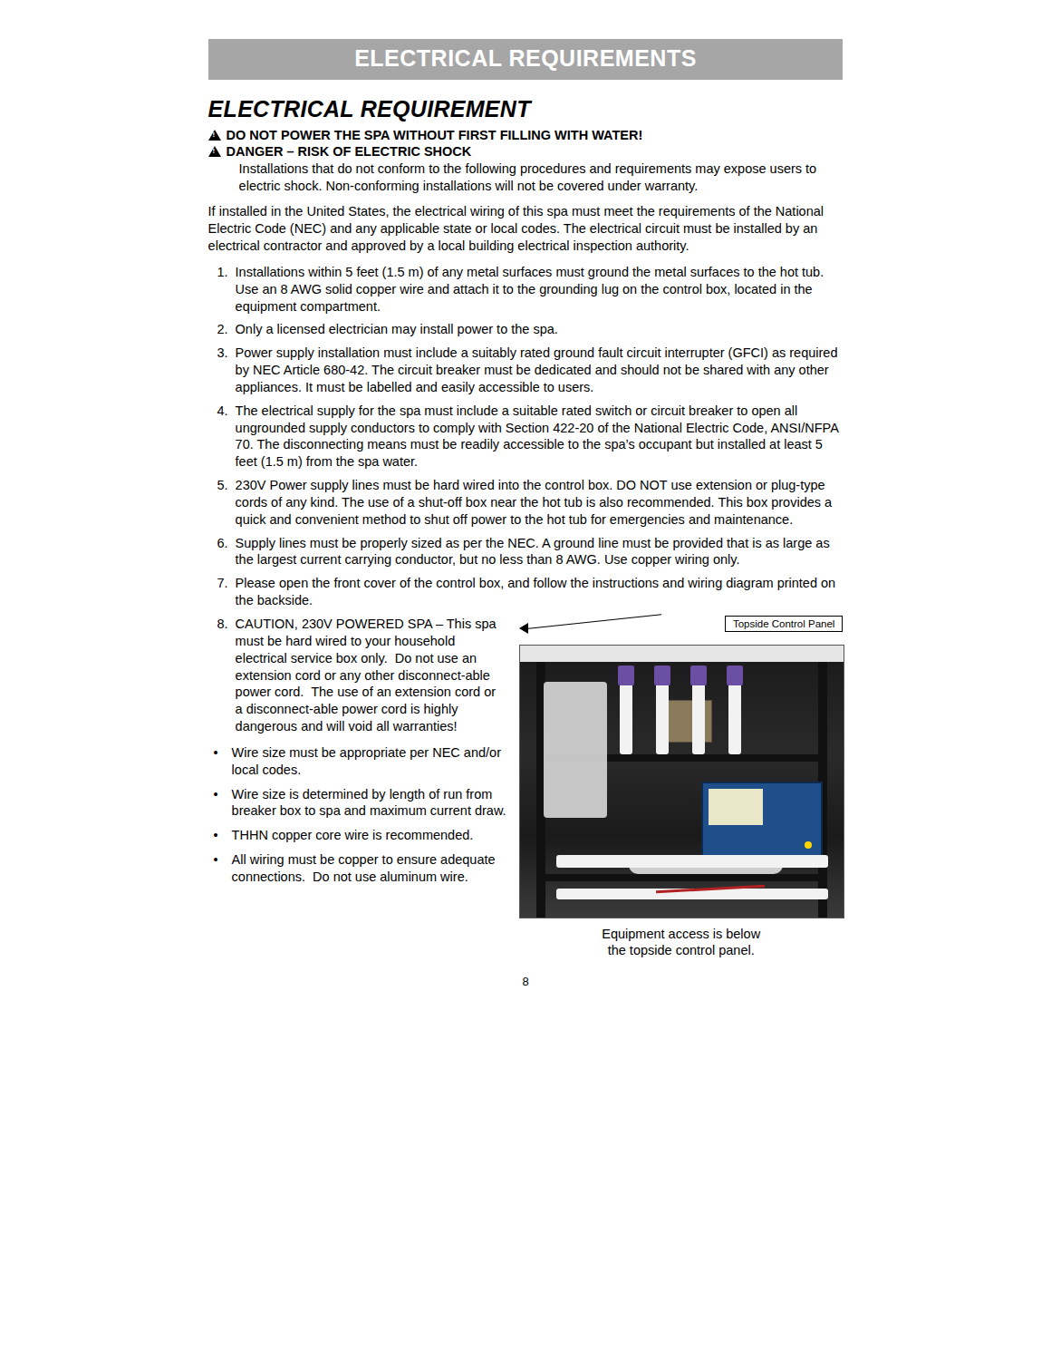ELECTRICAL REQUIREMENTS
ELECTRICAL REQUIREMENT
DO NOT POWER THE SPA WITHOUT FIRST FILLING WITH WATER!
DANGER – RISK OF ELECTRIC SHOCK
Installations that do not conform to the following procedures and requirements may expose users to electric shock. Non-conforming installations will not be covered under warranty.
If installed in the United States, the electrical wiring of this spa must meet the requirements of the National Electric Code (NEC) and any applicable state or local codes. The electrical circuit must be installed by an electrical contractor and approved by a local building electrical inspection authority.
Installations within 5 feet (1.5 m) of any metal surfaces must ground the metal surfaces to the hot tub. Use an 8 AWG solid copper wire and attach it to the grounding lug on the control box, located in the equipment compartment.
Only a licensed electrician may install power to the spa.
Power supply installation must include a suitably rated ground fault circuit interrupter (GFCI) as required by NEC Article 680-42. The circuit breaker must be dedicated and should not be shared with any other appliances. It must be labelled and easily accessible to users.
The electrical supply for the spa must include a suitable rated switch or circuit breaker to open all ungrounded supply conductors to comply with Section 422-20 of the National Electric Code, ANSI/NFPA 70. The disconnecting means must be readily accessible to the spa’s occupant but installed at least 5 feet (1.5 m) from the spa water.
230V Power supply lines must be hard wired into the control box. DO NOT use extension or plug-type cords of any kind. The use of a shut-off box near the hot tub is also recommended. This box provides a quick and convenient method to shut off power to the hot tub for emergencies and maintenance.
Supply lines must be properly sized as per the NEC. A ground line must be provided that is as large as the largest current carrying conductor, but no less than 8 AWG. Use copper wiring only.
Please open the front cover of the control box, and follow the instructions and wiring diagram printed on the backside.
CAUTION, 230V POWERED SPA – This spa must be hard wired to your household electrical service box only. Do not use an extension cord or any other disconnect-able power cord. The use of an extension cord or a disconnect-able power cord is highly dangerous and will void all warranties!
Wire size must be appropriate per NEC and/or local codes.
Wire size is determined by length of run from breaker box to spa and maximum current draw.
THHN copper core wire is recommended.
All wiring must be copper to ensure adequate connections. Do not use aluminum wire.
Topside Control Panel
Equipment access is below
the topside control panel.
8